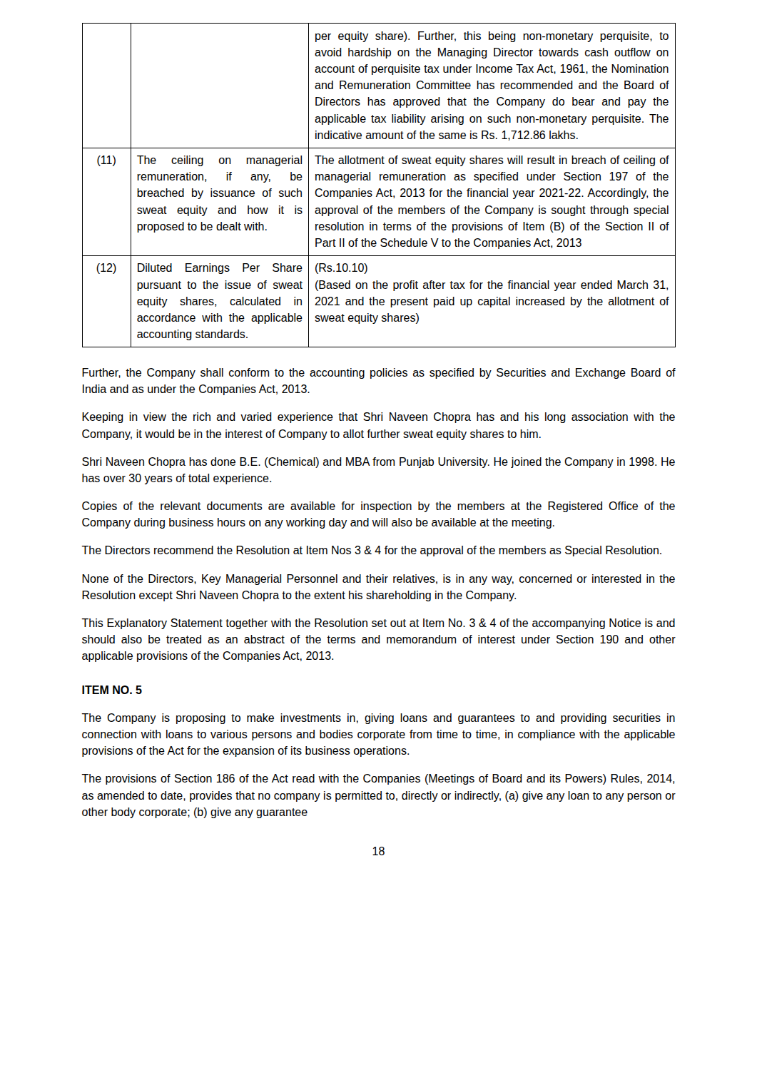| | | per equity share). Further, this being non-monetary perquisite, to avoid hardship on the Managing Director towards cash outflow on account of perquisite tax under Income Tax Act, 1961, the Nomination and Remuneration Committee has recommended and the Board of Directors has approved that the Company do bear and pay the applicable tax liability arising on such non-monetary perquisite. The indicative amount of the same is Rs. 1,712.86 lakhs. |
| (11) | The ceiling on managerial remuneration, if any, be breached by issuance of such sweat equity and how it is proposed to be dealt with. | The allotment of sweat equity shares will result in breach of ceiling of managerial remuneration as specified under Section 197 of the Companies Act, 2013 for the financial year 2021-22. Accordingly, the approval of the members of the Company is sought through special resolution in terms of the provisions of Item (B) of the Section II of Part II of the Schedule V to the Companies Act, 2013 |
| (12) | Diluted Earnings Per Share pursuant to the issue of sweat equity shares, calculated in accordance with the applicable accounting standards. | (Rs.10.10) (Based on the profit after tax for the financial year ended March 31, 2021 and the present paid up capital increased by the allotment of sweat equity shares) |
Further, the Company shall conform to the accounting policies as specified by Securities and Exchange Board of India and as under the Companies Act, 2013.
Keeping in view the rich and varied experience that Shri Naveen Chopra has and his long association with the Company, it would be in the interest of Company to allot further sweat equity shares to him.
Shri Naveen Chopra has done B.E. (Chemical) and MBA from Punjab University. He joined the Company in 1998. He has over 30 years of total experience.
Copies of the relevant documents are available for inspection by the members at the Registered Office of the Company during business hours on any working day and will also be available at the meeting.
The Directors recommend the Resolution at Item Nos 3 & 4 for the approval of the members as Special Resolution.
None of the Directors, Key Managerial Personnel and their relatives, is in any way, concerned or interested in the Resolution except Shri Naveen Chopra to the extent his shareholding in the Company.
This Explanatory Statement together with the Resolution set out at Item No. 3 & 4 of the accompanying Notice is and should also be treated as an abstract of the terms and memorandum of interest under Section 190 and other applicable provisions of the Companies Act, 2013.
ITEM NO. 5
The Company is proposing to make investments in, giving loans and guarantees to and providing securities in connection with loans to various persons and bodies corporate from time to time, in compliance with the applicable provisions of the Act for the expansion of its business operations.
The provisions of Section 186 of the Act read with the Companies (Meetings of Board and its Powers) Rules, 2014, as amended to date, provides that no company is permitted to, directly or indirectly, (a) give any loan to any person or other body corporate; (b) give any guarantee
18